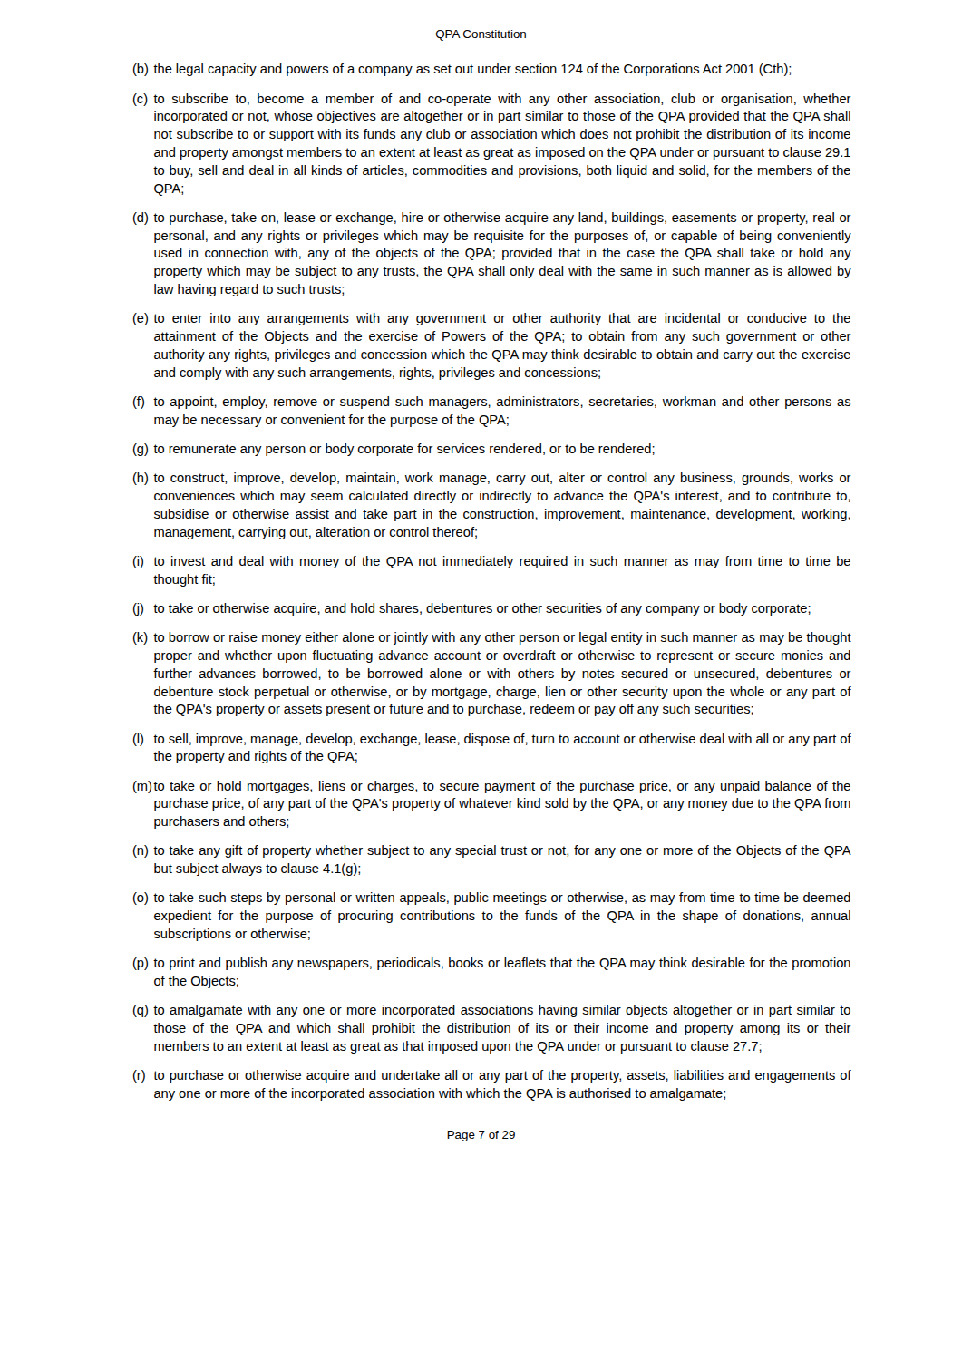QPA Constitution
(b) the legal capacity and powers of a company as set out under section 124 of the Corporations Act 2001 (Cth);
(c) to subscribe to, become a member of and co-operate with any other association, club or organisation, whether incorporated or not, whose objectives are altogether or in part similar to those of the QPA provided that the QPA shall not subscribe to or support with its funds any club or association which does not prohibit the distribution of its income and property amongst members to an extent at least as great as imposed on the QPA under or pursuant to clause 29.1 to buy, sell and deal in all kinds of articles, commodities and provisions, both liquid and solid, for the members of the QPA;
(d) to purchase, take on, lease or exchange, hire or otherwise acquire any land, buildings, easements or property, real or personal, and any rights or privileges which may be requisite for the purposes of, or capable of being conveniently used in connection with, any of the objects of the QPA; provided that in the case the QPA shall take or hold any property which may be subject to any trusts, the QPA shall only deal with the same in such manner as is allowed by law having regard to such trusts;
(e) to enter into any arrangements with any government or other authority that are incidental or conducive to the attainment of the Objects and the exercise of Powers of the QPA; to obtain from any such government or other authority any rights, privileges and concession which the QPA may think desirable to obtain and carry out the exercise and comply with any such arrangements, rights, privileges and concessions;
(f) to appoint, employ, remove or suspend such managers, administrators, secretaries, workman and other persons as may be necessary or convenient for the purpose of the QPA;
(g) to remunerate any person or body corporate for services rendered, or to be rendered;
(h) to construct, improve, develop, maintain, work manage, carry out, alter or control any business, grounds, works or conveniences which may seem calculated directly or indirectly to advance the QPA's interest, and to contribute to, subsidise or otherwise assist and take part in the construction, improvement, maintenance, development, working, management, carrying out, alteration or control thereof;
(i) to invest and deal with money of the QPA not immediately required in such manner as may from time to time be thought fit;
(j) to take or otherwise acquire, and hold shares, debentures or other securities of any company or body corporate;
(k) to borrow or raise money either alone or jointly with any other person or legal entity in such manner as may be thought proper and whether upon fluctuating advance account or overdraft or otherwise to represent or secure monies and further advances borrowed, to be borrowed alone or with others by notes secured or unsecured, debentures or debenture stock perpetual or otherwise, or by mortgage, charge, lien or other security upon the whole or any part of the QPA's property or assets present or future and to purchase, redeem or pay off any such securities;
(l) to sell, improve, manage, develop, exchange, lease, dispose of, turn to account or otherwise deal with all or any part of the property and rights of the QPA;
(m) to take or hold mortgages, liens or charges, to secure payment of the purchase price, or any unpaid balance of the purchase price, of any part of the QPA's property of whatever kind sold by the QPA, or any money due to the QPA from purchasers and others;
(n) to take any gift of property whether subject to any special trust or not, for any one or more of the Objects of the QPA but subject always to clause 4.1(g);
(o) to take such steps by personal or written appeals, public meetings or otherwise, as may from time to time be deemed expedient for the purpose of procuring contributions to the funds of the QPA in the shape of donations, annual subscriptions or otherwise;
(p) to print and publish any newspapers, periodicals, books or leaflets that the QPA may think desirable for the promotion of the Objects;
(q) to amalgamate with any one or more incorporated associations having similar objects altogether or in part similar to those of the QPA and which shall prohibit the distribution of its or their income and property among its or their members to an extent at least as great as that imposed upon the QPA under or pursuant to clause 27.7;
(r) to purchase or otherwise acquire and undertake all or any part of the property, assets, liabilities and engagements of any one or more of the incorporated association with which the QPA is authorised to amalgamate;
Page 7 of 29